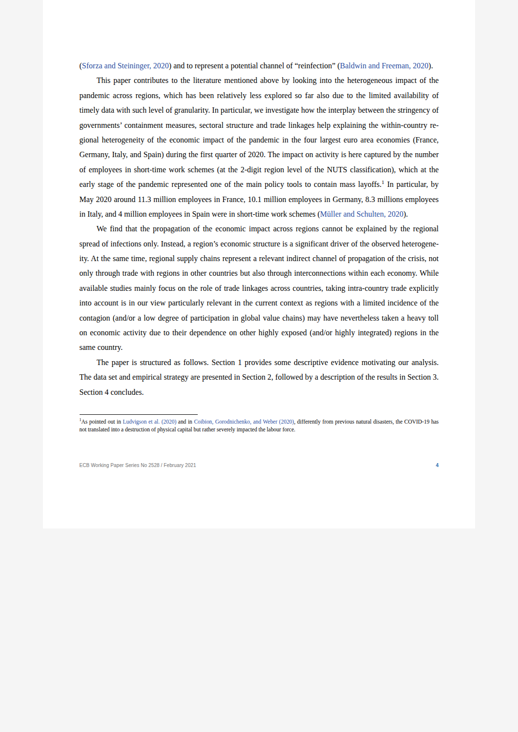(Sforza and Steininger, 2020) and to represent a potential channel of “reinfection” (Baldwin and Freeman, 2020).
This paper contributes to the literature mentioned above by looking into the heterogeneous impact of the pandemic across regions, which has been relatively less explored so far also due to the limited availability of timely data with such level of granularity. In particular, we investigate how the interplay between the stringency of governments’ containment measures, sectoral structure and trade linkages help explaining the within-country regional heterogeneity of the economic impact of the pandemic in the four largest euro area economies (France, Germany, Italy, and Spain) during the first quarter of 2020. The impact on activity is here captured by the number of employees in short-time work schemes (at the 2-digit region level of the NUTS classification), which at the early stage of the pandemic represented one of the main policy tools to contain mass layoffs.1 In particular, by May 2020 around 11.3 million employees in France, 10.1 million employees in Germany, 8.3 millions employees in Italy, and 4 million employees in Spain were in short-time work schemes (Müller and Schulten, 2020).
We find that the propagation of the economic impact across regions cannot be explained by the regional spread of infections only. Instead, a region’s economic structure is a significant driver of the observed heterogeneity. At the same time, regional supply chains represent a relevant indirect channel of propagation of the crisis, not only through trade with regions in other countries but also through interconnections within each economy. While available studies mainly focus on the role of trade linkages across countries, taking intra-country trade explicitly into account is in our view particularly relevant in the current context as regions with a limited incidence of the contagion (and/or a low degree of participation in global value chains) may have nevertheless taken a heavy toll on economic activity due to their dependence on other highly exposed (and/or highly integrated) regions in the same country.
The paper is structured as follows. Section 1 provides some descriptive evidence motivating our analysis. The data set and empirical strategy are presented in Section 2, followed by a description of the results in Section 3. Section 4 concludes.
1As pointed out in Ludvigson et al. (2020) and in Coibion, Gorodnichenko, and Weber (2020), differently from previous natural disasters, the COVID-19 has not translated into a destruction of physical capital but rather severely impacted the labour force.
ECB Working Paper Series No 2528 / February 2021 4